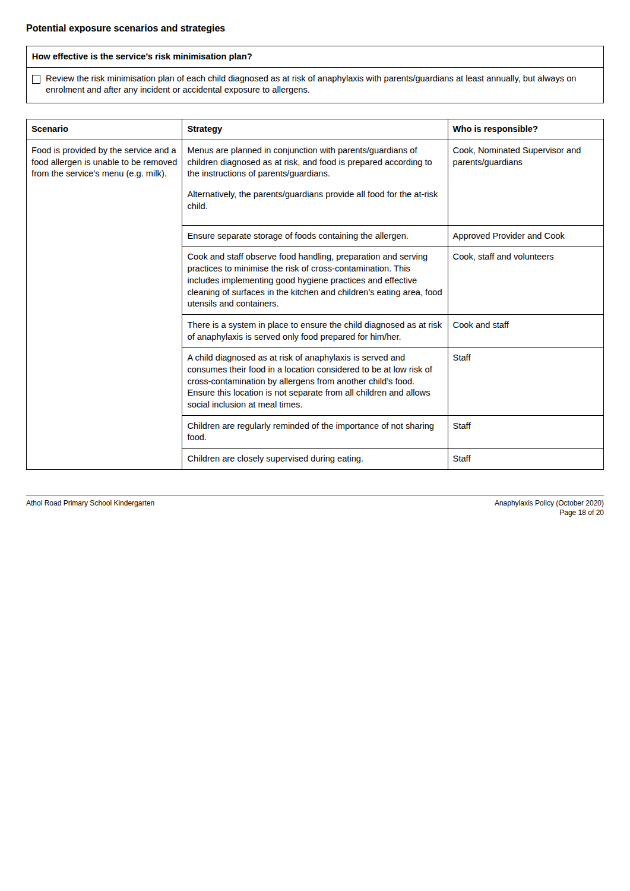Potential exposure scenarios and strategies
How effective is the service’s risk minimisation plan?
Review the risk minimisation plan of each child diagnosed as at risk of anaphylaxis with parents/guardians at least annually, but always on enrolment and after any incident or accidental exposure to allergens.
| Scenario | Strategy | Who is responsible? |
| --- | --- | --- |
| Food is provided by the service and a food allergen is unable to be removed from the service’s menu (e.g. milk). | Menus are planned in conjunction with parents/guardians of children diagnosed as at risk, and food is prepared according to the instructions of parents/guardians. Alternatively, the parents/guardians provide all food for the at-risk child. | Cook, Nominated Supervisor and parents/guardians |
| Ensure separate storage of foods containing the allergen. | Approved Provider and Cook |
| Cook and staff observe food handling, preparation and serving practices to minimise the risk of cross-contamination. This includes implementing good hygiene practices and effective cleaning of surfaces in the kitchen and children’s eating area, food utensils and containers. | Cook, staff and volunteers |
| There is a system in place to ensure the child diagnosed as at risk of anaphylaxis is served only food prepared for him/her. | Cook and staff |
| A child diagnosed as at risk of anaphylaxis is served and consumes their food in a location considered to be at low risk of cross-contamination by allergens from another child’s food. Ensure this location is not separate from all children and allows social inclusion at meal times. | Staff |
| Children are regularly reminded of the importance of not sharing food. | Staff |
| Children are closely supervised during eating. | Staff |
Athol Road Primary School Kindergarten
Anaphylaxis Policy (October 2020)
Page 18 of 20